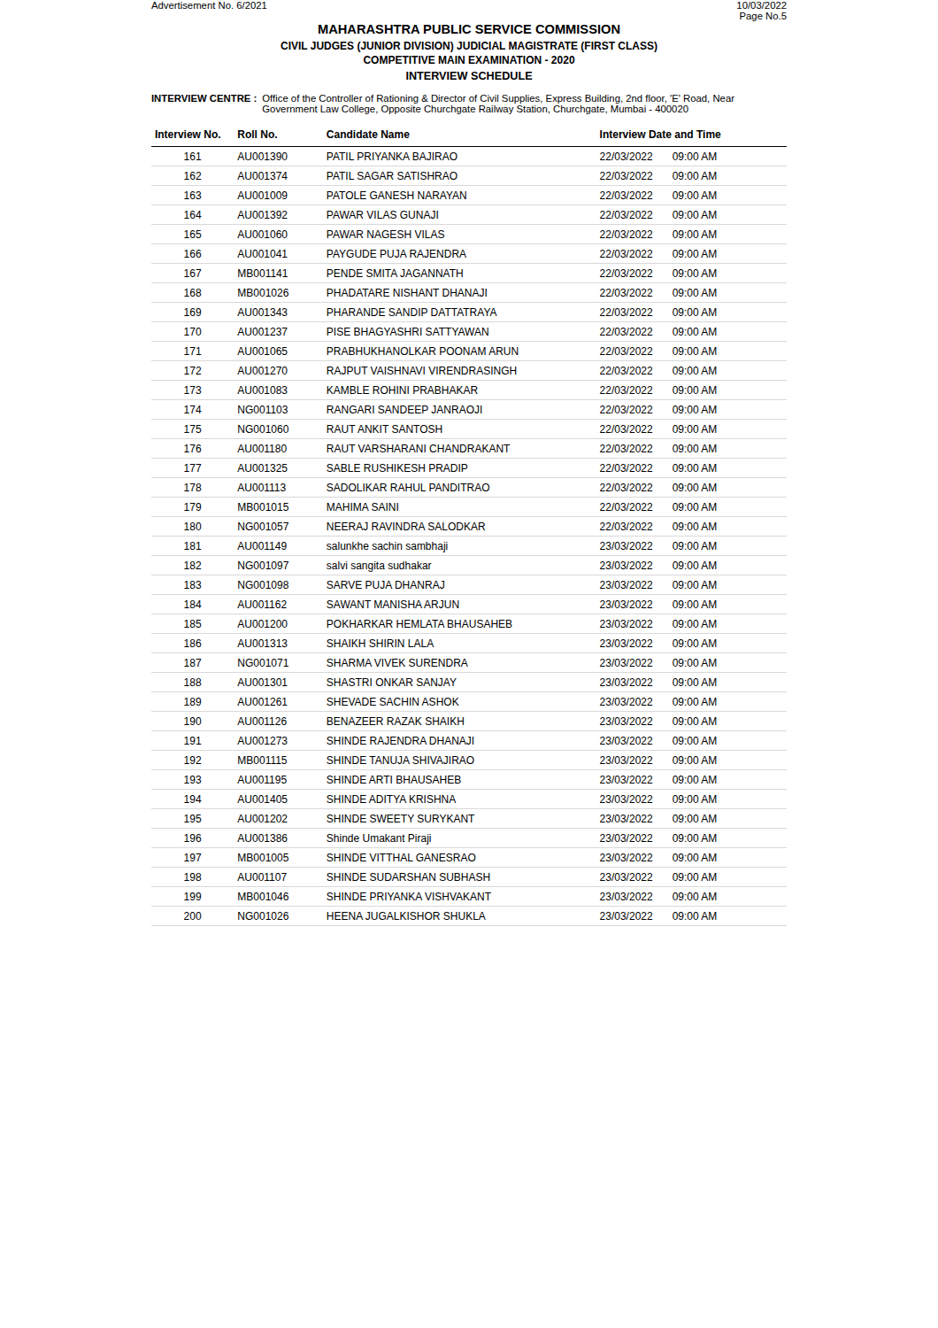Advertisement No. 6/2021
10/03/2022
Page No.5
MAHARASHTRA PUBLIC SERVICE COMMISSION
CIVIL JUDGES (JUNIOR DIVISION) JUDICIAL MAGISTRATE (FIRST CLASS)
COMPETITIVE MAIN EXAMINATION - 2020
INTERVIEW SCHEDULE
INTERVIEW CENTRE :
Office of the Controller of Rationing & Director of Civil Supplies, Express Building, 2nd floor, 'E' Road, Near Government Law College, Opposite Churchgate Railway Station, Churchgate, Mumbai - 400020
| Interview No. | Roll No. | Candidate Name | Interview Date and Time |
| --- | --- | --- | --- |
| 161 | AU001390 | PATIL PRIYANKA BAJIRAO | 22/03/2022 09:00 AM |
| 162 | AU001374 | PATIL SAGAR SATISHRAO | 22/03/2022 09:00 AM |
| 163 | AU001009 | PATOLE GANESH NARAYAN | 22/03/2022 09:00 AM |
| 164 | AU001392 | PAWAR VILAS GUNAJI | 22/03/2022 09:00 AM |
| 165 | AU001060 | PAWAR NAGESH VILAS | 22/03/2022 09:00 AM |
| 166 | AU001041 | PAYGUDE PUJA RAJENDRA | 22/03/2022 09:00 AM |
| 167 | MB001141 | PENDE SMITA JAGANNATH | 22/03/2022 09:00 AM |
| 168 | MB001026 | PHADATARE NISHANT DHANAJI | 22/03/2022 09:00 AM |
| 169 | AU001343 | PHARANDE SANDIP DATTATRAYA | 22/03/2022 09:00 AM |
| 170 | AU001237 | PISE BHAGYASHRI SATTYAWAN | 22/03/2022 09:00 AM |
| 171 | AU001065 | PRABHUKHANOLKAR POONAM ARUN | 22/03/2022 09:00 AM |
| 172 | AU001270 | RAJPUT VAISHNAVI VIRENDRASINGH | 22/03/2022 09:00 AM |
| 173 | AU001083 | KAMBLE ROHINI PRABHAKAR | 22/03/2022 09:00 AM |
| 174 | NG001103 | RANGARI SANDEEP JANRAOJI | 22/03/2022 09:00 AM |
| 175 | NG001060 | RAUT ANKIT SANTOSH | 22/03/2022 09:00 AM |
| 176 | AU001180 | RAUT VARSHARANI CHANDRAKANT | 22/03/2022 09:00 AM |
| 177 | AU001325 | SABLE RUSHIKESH PRADIP | 22/03/2022 09:00 AM |
| 178 | AU001113 | SADOLIKAR RAHUL PANDITRAO | 22/03/2022 09:00 AM |
| 179 | MB001015 | MAHIMA SAINI | 22/03/2022 09:00 AM |
| 180 | NG001057 | NEERAJ RAVINDRA SALODKAR | 22/03/2022 09:00 AM |
| 181 | AU001149 | salunkhe sachin sambhaji | 23/03/2022 09:00 AM |
| 182 | NG001097 | salvi sangita sudhakar | 23/03/2022 09:00 AM |
| 183 | NG001098 | SARVE PUJA DHANRAJ | 23/03/2022 09:00 AM |
| 184 | AU001162 | SAWANT MANISHA ARJUN | 23/03/2022 09:00 AM |
| 185 | AU001200 | POKHARKAR HEMLATA BHAUSAHEB | 23/03/2022 09:00 AM |
| 186 | AU001313 | SHAIKH SHIRIN LALA | 23/03/2022 09:00 AM |
| 187 | NG001071 | SHARMA VIVEK SURENDRA | 23/03/2022 09:00 AM |
| 188 | AU001301 | SHASTRI ONKAR SANJAY | 23/03/2022 09:00 AM |
| 189 | AU001261 | SHEVADE SACHIN ASHOK | 23/03/2022 09:00 AM |
| 190 | AU001126 | BENAZEER RAZAK SHAIKH | 23/03/2022 09:00 AM |
| 191 | AU001273 | SHINDE RAJENDRA DHANAJI | 23/03/2022 09:00 AM |
| 192 | MB001115 | SHINDE TANUJA SHIVAJIRAO | 23/03/2022 09:00 AM |
| 193 | AU001195 | SHINDE ARTI BHAUSAHEB | 23/03/2022 09:00 AM |
| 194 | AU001405 | SHINDE ADITYA KRISHNA | 23/03/2022 09:00 AM |
| 195 | AU001202 | SHINDE SWEETY SURYKANT | 23/03/2022 09:00 AM |
| 196 | AU001386 | Shinde Umakant Piraji | 23/03/2022 09:00 AM |
| 197 | MB001005 | SHINDE VITTHAL GANESRAO | 23/03/2022 09:00 AM |
| 198 | AU001107 | SHINDE SUDARSHAN SUBHASH | 23/03/2022 09:00 AM |
| 199 | MB001046 | SHINDE PRIYANKA VISHVAKANT | 23/03/2022 09:00 AM |
| 200 | NG001026 | HEENA JUGALKISHOR SHUKLA | 23/03/2022 09:00 AM |